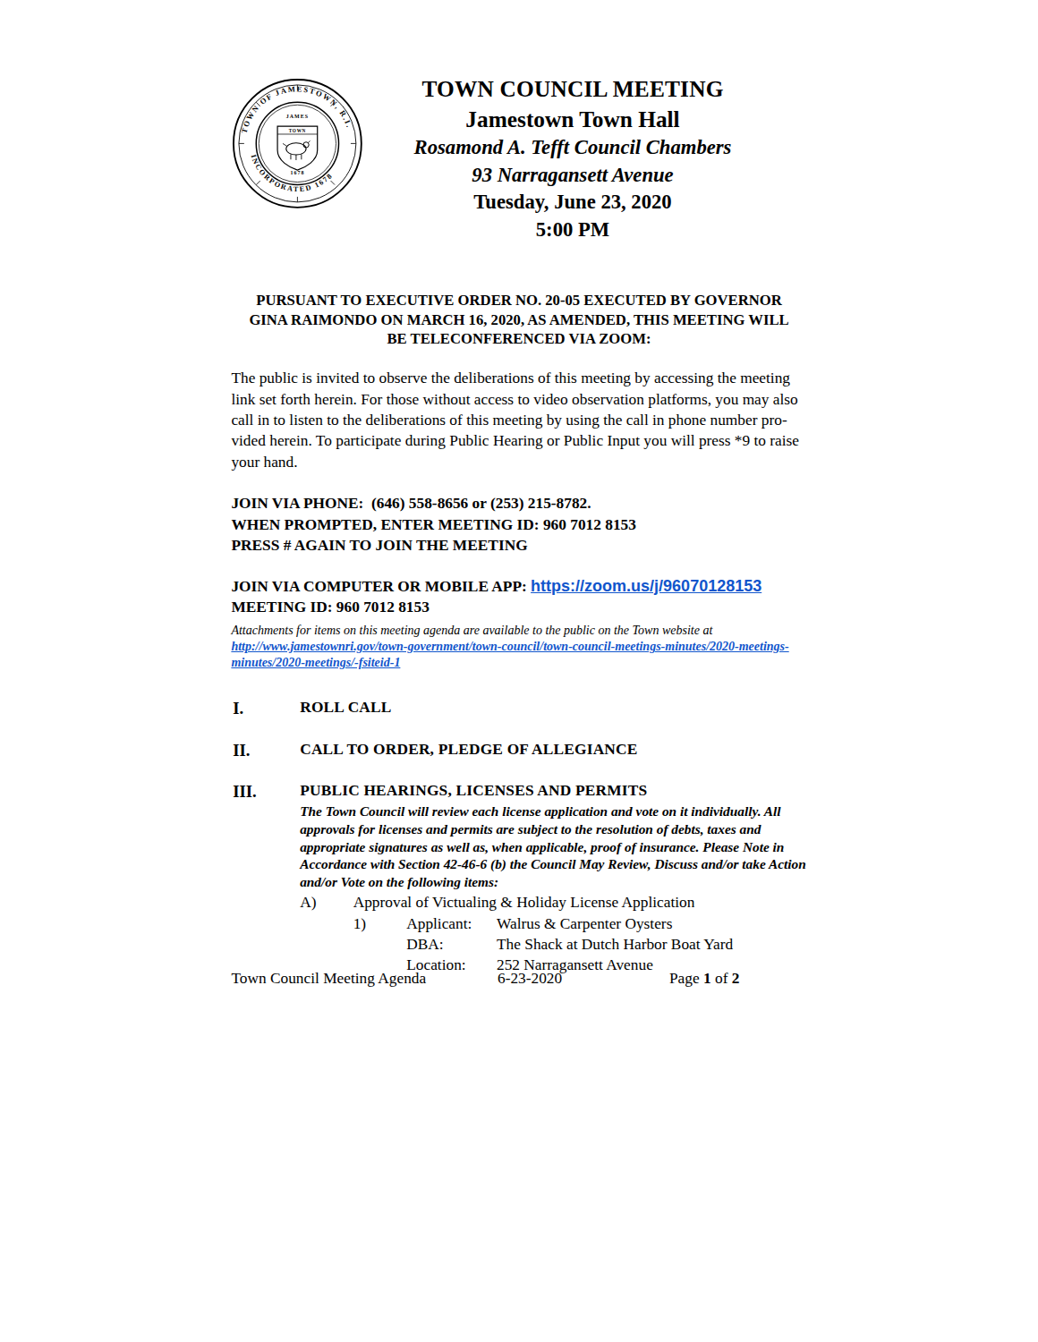TOWN OF JAMESTOWN, R.I. INCORPORATED 1678 TOWN JAMES 1678
TOWN COUNCIL MEETING
Jamestown Town Hall
Rosamond A. Tefft Council Chambers
93 Narragansett Avenue
Tuesday, June 23, 2020
5:00 PM
PURSUANT TO EXECUTIVE ORDER NO. 20-05 EXECUTED BY GOVERNOR
GINA RAIMONDO ON MARCH 16, 2020, AS AMENDED, THIS MEETING WILL
BE TELECONFERENCED VIA ZOOM:
The public is invited to observe the deliberations of this meeting by accessing the meeting link set forth herein. For those without access to video observation platforms, you may also call in to listen to the deliberations of this meeting by using the call in phone number pro- vided herein. To participate during Public Hearing or Public Input you will press *9 to raise your hand.
JOIN VIA PHONE: (646) 558-8656 or (253) 215-8782.
WHEN PROMPTED, ENTER MEETING ID: 960 7012 8153
PRESS # AGAIN TO JOIN THE MEETING
JOIN VIA COMPUTER OR MOBILE APP: https://zoom.us/j/96070128153
MEETING ID: 960 7012 8153
Attachments for items on this meeting agenda are available to the public on the Town website at
http://www.jamestownri.gov/town-government/town-council/town-council-meetings-minutes/2020-meetings-minutes/2020-meetings/-fsiteid-1
I.
ROLL CALL
II.
CALL TO ORDER, PLEDGE OF ALLEGIANCE
III.
PUBLIC HEARINGS, LICENSES AND PERMITS
The Town Council will review each license application and vote on it individually. All approvals for licenses and permits are subject to the resolution of debts, taxes and appropriate signatures as well as, when applicable, proof of insurance. Please Note in Accordance with Section 42-46-6 (b) the Council May Review, Discuss and/or take Action and/or Vote on the following items:
A)
Approval of Victualing & Holiday License Application
1)
Applicant:
Walrus & Carpenter Oysters
DBA:
The Shack at Dutch Harbor Boat Yard
Location:
252 Narragansett Avenue
Town Council Meeting Agenda
6-23-2020
Page 1 of 2